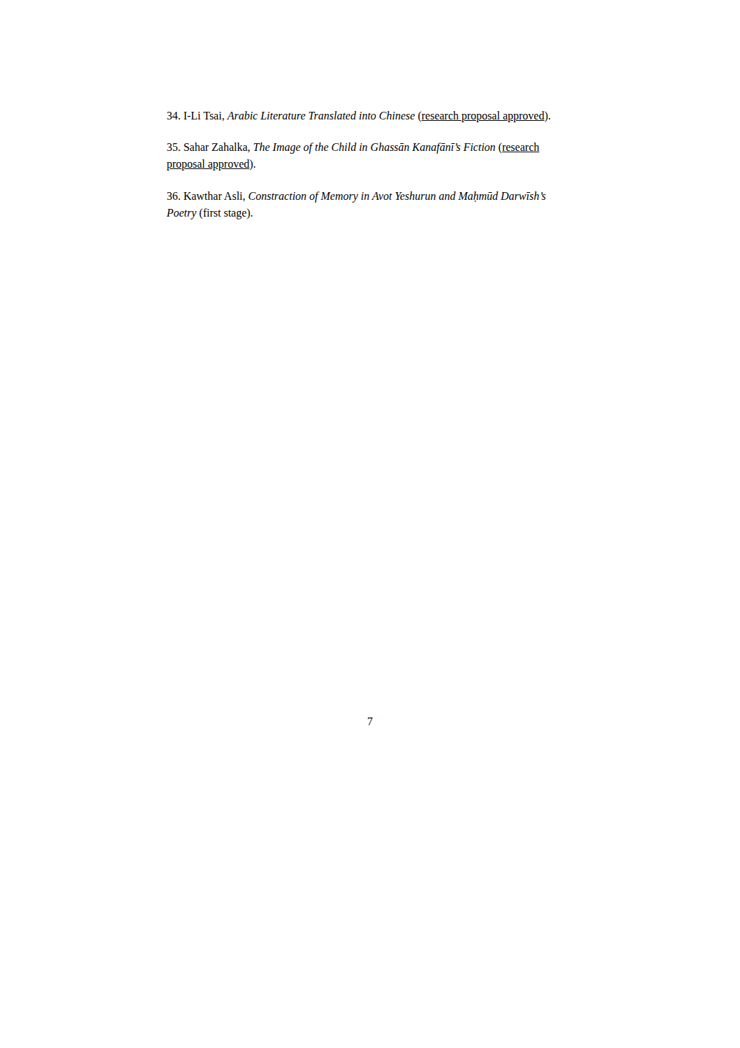34. I-Li Tsai, Arabic Literature Translated into Chinese (research proposal approved).
35. Sahar Zahalka, The Image of the Child in Ghassān Kanafānī’s Fiction (research proposal approved).
36. Kawthar Asli, Constraction of Memory in Avot Yeshurun and Maḥmūd Darwīsh’s Poetry (first stage).
7